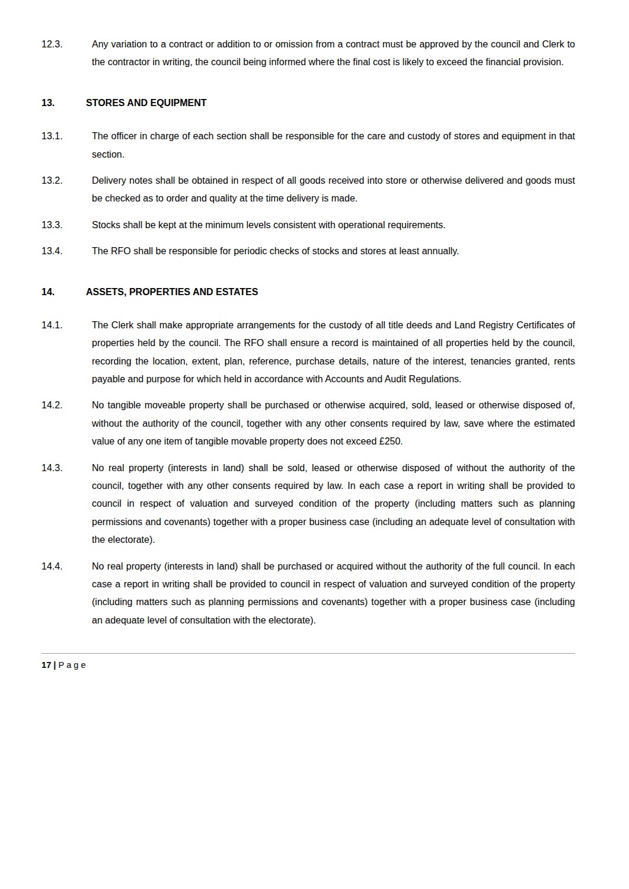12.3.
Any variation to a contract or addition to or omission from a contract must be approved by the council and Clerk to the contractor in writing, the council being informed where the final cost is likely to exceed the financial provision.
13. STORES AND EQUIPMENT
13.1.
The officer in charge of each section shall be responsible for the care and custody of stores and equipment in that section.
13.2.
Delivery notes shall be obtained in respect of all goods received into store or otherwise delivered and goods must be checked as to order and quality at the time delivery is made.
13.3.
Stocks shall be kept at the minimum levels consistent with operational requirements.
13.4.
The RFO shall be responsible for periodic checks of stocks and stores at least annually.
14. ASSETS, PROPERTIES AND ESTATES
14.1.
The Clerk shall make appropriate arrangements for the custody of all title deeds and Land Registry Certificates of properties held by the council. The RFO shall ensure a record is maintained of all properties held by the council, recording the location, extent, plan, reference, purchase details, nature of the interest, tenancies granted, rents payable and purpose for which held in accordance with Accounts and Audit Regulations.
14.2.
No tangible moveable property shall be purchased or otherwise acquired, sold, leased or otherwise disposed of, without the authority of the council, together with any other consents required by law, save where the estimated value of any one item of tangible movable property does not exceed £250.
14.3.
No real property (interests in land) shall be sold, leased or otherwise disposed of without the authority of the council, together with any other consents required by law. In each case a report in writing shall be provided to council in respect of valuation and surveyed condition of the property (including matters such as planning permissions and covenants) together with a proper business case (including an adequate level of consultation with the electorate).
14.4.
No real property (interests in land) shall be purchased or acquired without the authority of the full council. In each case a report in writing shall be provided to council in respect of valuation and surveyed condition of the property (including matters such as planning permissions and covenants) together with a proper business case (including an adequate level of consultation with the electorate).
17 | P a g e